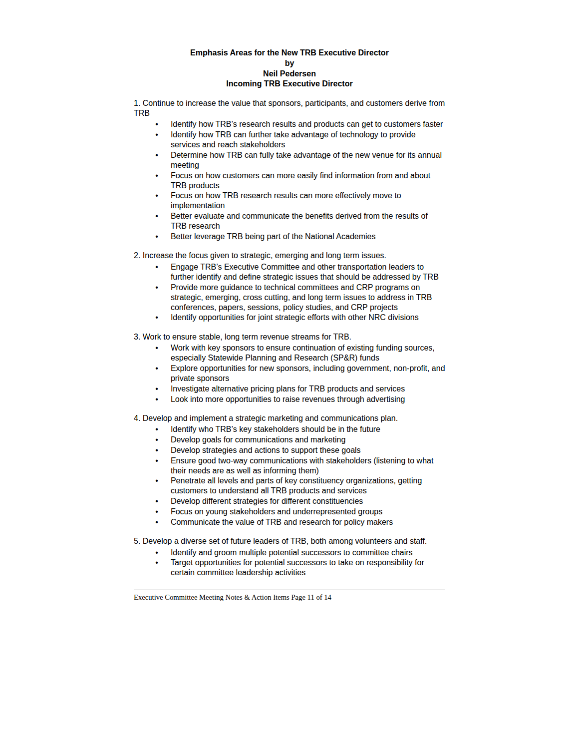Emphasis Areas for the New TRB Executive Director by Neil Pedersen Incoming TRB Executive Director
1. Continue to increase the value that sponsors, participants, and customers derive from TRB
Identify how TRB’s research results and products can get to customers faster
Identify how TRB can further take advantage of technology to provide services and reach stakeholders
Determine how TRB can fully take advantage of the new venue for its annual meeting
Focus on how customers can more easily find information from and about TRB products
Focus on how TRB research results can more effectively move to implementation
Better evaluate and communicate the benefits derived from the results of TRB research
Better leverage TRB being part of the National Academies
2. Increase the focus given to strategic, emerging and long term issues.
Engage TRB’s Executive Committee and other transportation leaders to further identify and define strategic issues that should be addressed by TRB
Provide more guidance to technical committees and CRP programs on strategic, emerging, cross cutting, and long term issues to address in TRB conferences, papers, sessions, policy studies, and CRP projects
Identify opportunities for joint strategic efforts with other NRC divisions
3. Work to ensure stable, long term revenue streams for TRB.
Work with key sponsors to ensure continuation of existing funding sources, especially Statewide Planning and Research (SP&R) funds
Explore opportunities for new sponsors, including government, non-profit, and private sponsors
Investigate alternative pricing plans for TRB products and services
Look into more opportunities to raise revenues through advertising
4. Develop and implement a strategic marketing and communications plan.
Identify who TRB’s key stakeholders should be in the future
Develop goals for communications and marketing
Develop strategies and actions to support these goals
Ensure good two-way communications with stakeholders (listening to what their needs are as well as informing them)
Penetrate all levels and parts of key constituency organizations, getting customers to understand all TRB products and services
Develop different strategies for different constituencies
Focus on young stakeholders and underrepresented groups
Communicate the value of TRB and research for policy makers
5. Develop a diverse set of future leaders of TRB, both among volunteers and staff.
Identify and groom multiple potential successors to committee chairs
Target opportunities for potential successors to take on responsibility for certain committee leadership activities
Executive Committee Meeting Notes & Action Items Page 11 of 14